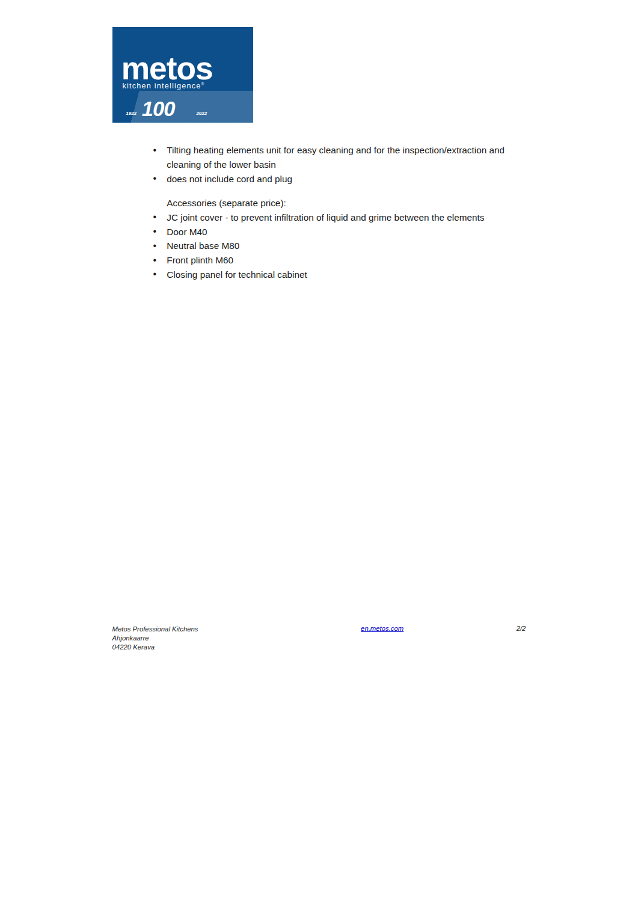metos
kitchen intelligence®
1922
100
2022
Tilting heating elements unit for easy cleaning and for the inspection/extraction and cleaning of the lower basin
does not include cord and plug
Accessories (separate price):
JC joint cover - to prevent infiltration of liquid and grime between the elements
Door M40
Neutral base M80
Front plinth M60
Closing panel for technical cabinet
Metos Professional Kitchens
Ahjonkaarre
04220 Kerava
en.metos.com
2/2